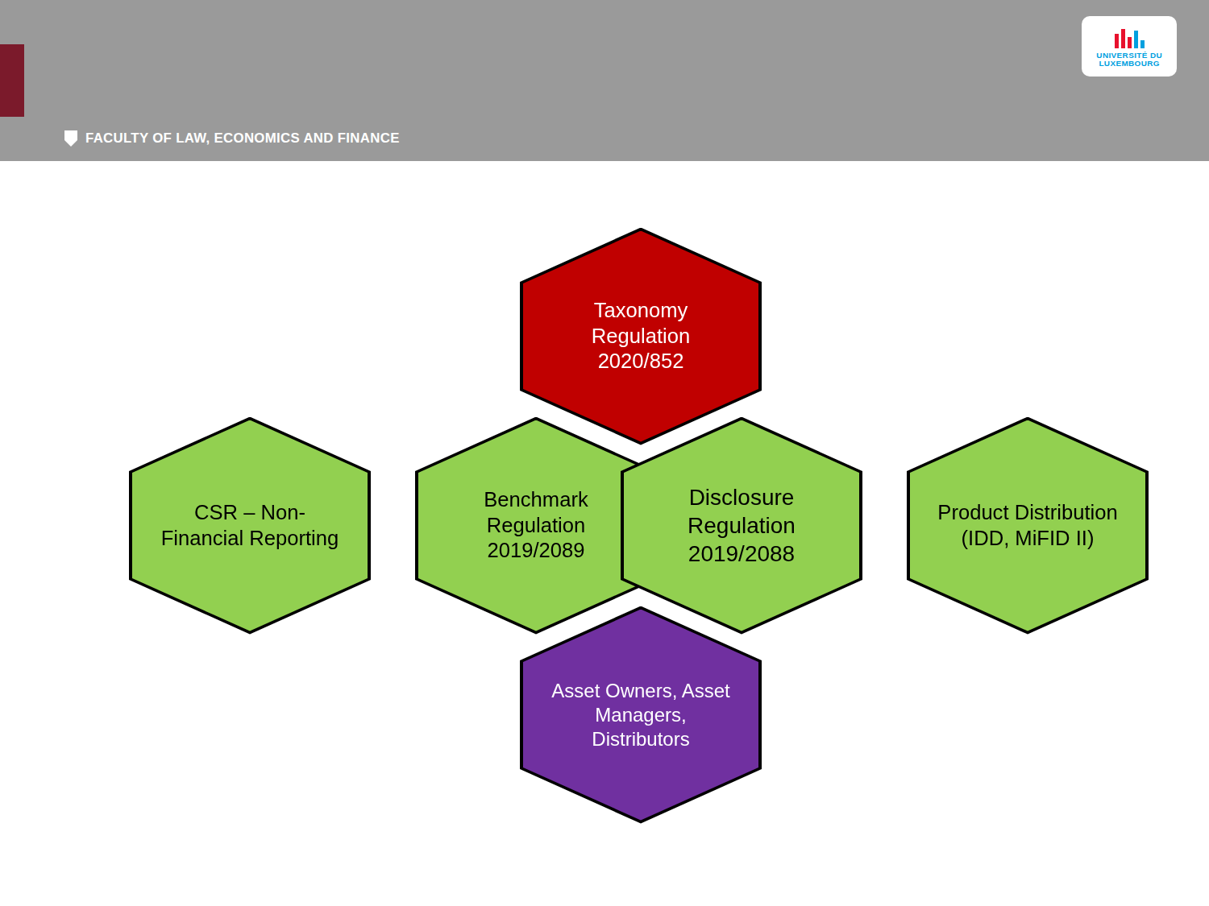FACULTY OF LAW, ECONOMICS AND FINANCE
UNIVERSITÉ DU
LUXEMBOURG
Taxonomy Regulation 2020/852
CSR – Non-Financial Reporting
Benchmark Regulation 2019/2089
Disclosure Regulation 2019/2088
Product Distribution (IDD, MiFID II)
Asset Owners, Asset Managers, Distributors